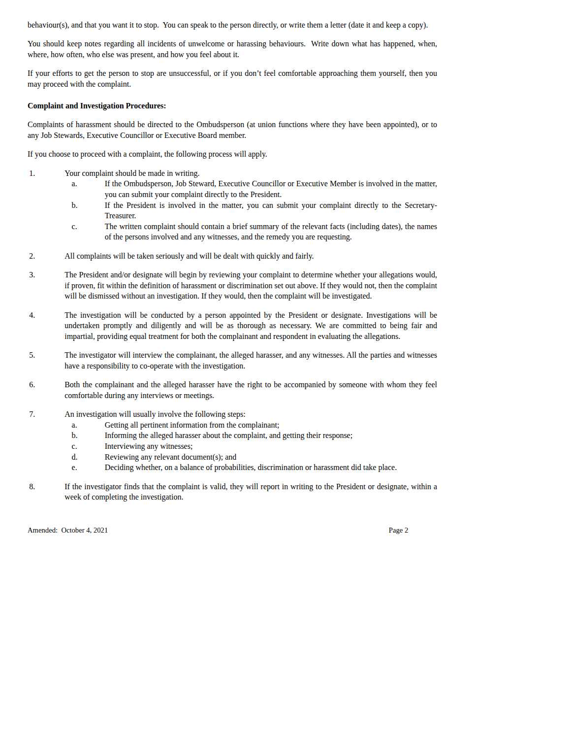behaviour(s), and that you want it to stop. You can speak to the person directly, or write them a letter (date it and keep a copy).
You should keep notes regarding all incidents of unwelcome or harassing behaviours. Write down what has happened, when, where, how often, who else was present, and how you feel about it.
If your efforts to get the person to stop are unsuccessful, or if you don’t feel comfortable approaching them yourself, then you may proceed with the complaint.
Complaint and Investigation Procedures:
Complaints of harassment should be directed to the Ombudsperson (at union functions where they have been appointed), or to any Job Stewards, Executive Councillor or Executive Board member.
If you choose to proceed with a complaint, the following process will apply.
1.
Your complaint should be made in writing.
a.
If the Ombudsperson, Job Steward, Executive Councillor or Executive Member is involved in the matter, you can submit your complaint directly to the President.
b.
If the President is involved in the matter, you can submit your complaint directly to the Secretary-Treasurer.
c.
The written complaint should contain a brief summary of the relevant facts (including dates), the names of the persons involved and any witnesses, and the remedy you are requesting.
2.
All complaints will be taken seriously and will be dealt with quickly and fairly.
3.
The President and/or designate will begin by reviewing your complaint to determine whether your allegations would, if proven, fit within the definition of harassment or discrimination set out above. If they would not, then the complaint will be dismissed without an investigation. If they would, then the complaint will be investigated.
4.
The investigation will be conducted by a person appointed by the President or designate. Investigations will be undertaken promptly and diligently and will be as thorough as necessary. We are committed to being fair and impartial, providing equal treatment for both the complainant and respondent in evaluating the allegations.
5.
The investigator will interview the complainant, the alleged harasser, and any witnesses. All the parties and witnesses have a responsibility to co-operate with the investigation.
6.
Both the complainant and the alleged harasser have the right to be accompanied by someone with whom they feel comfortable during any interviews or meetings.
7.
An investigation will usually involve the following steps:
a.
Getting all pertinent information from the complainant;
b.
Informing the alleged harasser about the complaint, and getting their response;
c.
Interviewing any witnesses;
d.
Reviewing any relevant document(s); and
e.
Deciding whether, on a balance of probabilities, discrimination or harassment did take place.
8.
If the investigator finds that the complaint is valid, they will report in writing to the President or designate, within a week of completing the investigation.
Amended: October 4, 2021 Page 2